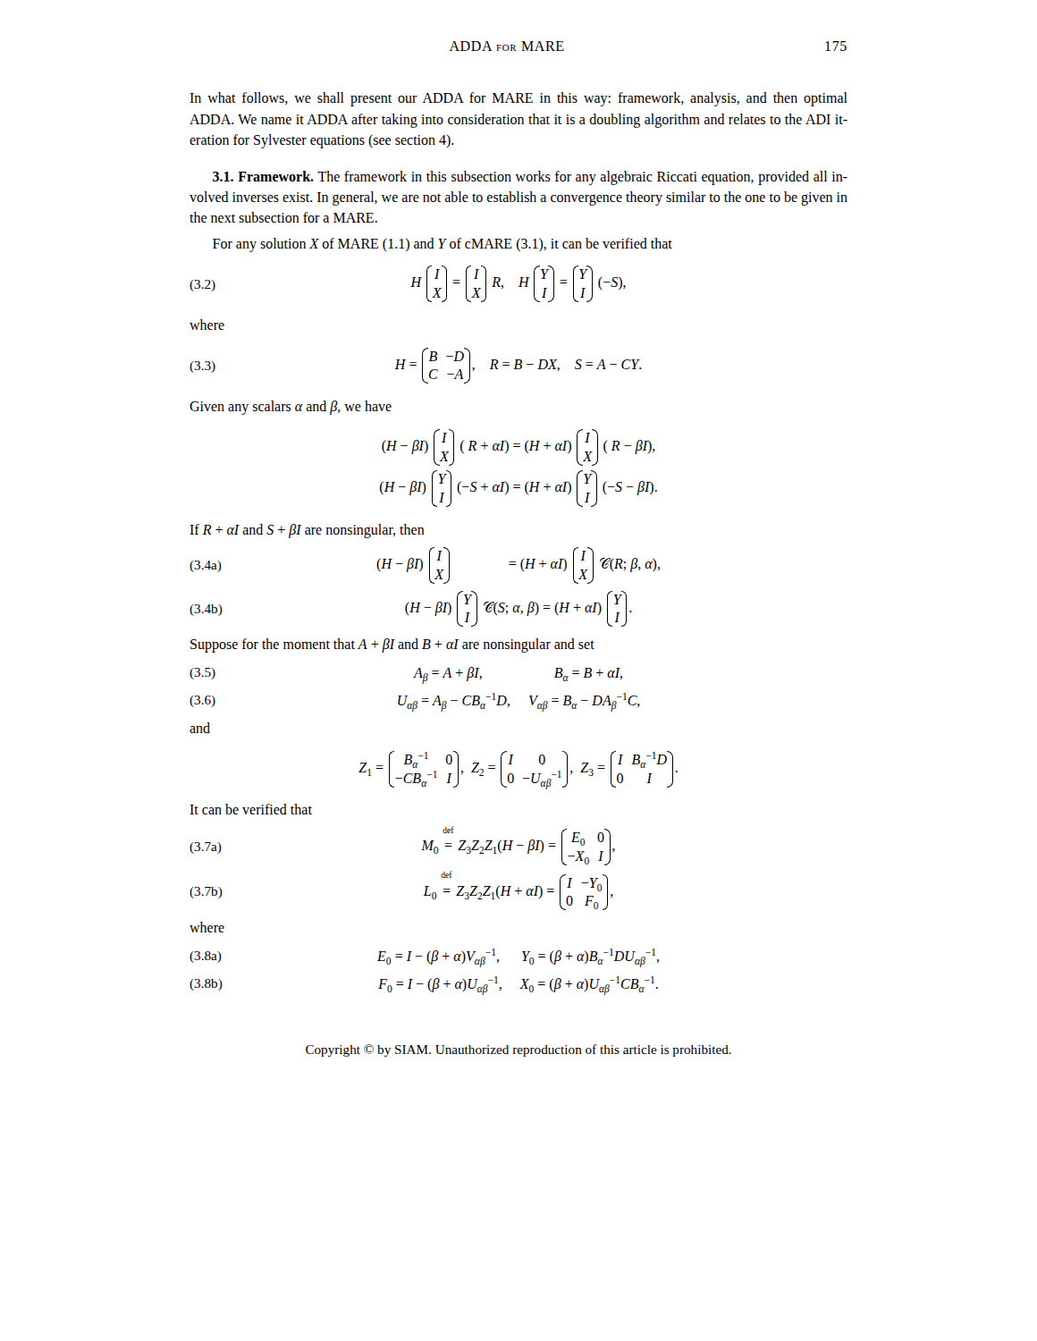ADDA for MARE 175
In what follows, we shall present our ADDA for MARE in this way: framework, analysis, and then optimal ADDA. We name it ADDA after taking into consideration that it is a doubling algorithm and relates to the ADI iteration for Sylvester equations (see section 4).
3.1. Framework. The framework in this subsection works for any algebraic Riccati equation, provided all involved inverses exist. In general, we are not able to establish a convergence theory similar to the one to be given in the next subsection for a MARE.
For any solution X of MARE (1.1) and Y of cMARE (3.1), it can be verified that
(3.2) H IX = IX R, H YI = YI (−S),
where
(3.3) H = B−D C−A , R = B − DX, S = A − CY.
Given any scalars α and β, we have
(H − βI) IX ( R + αI) = (H + αI) IX ( R − βI), (H − βI) YI (−S + αI) = (H + αI) YI (−S − βI).
If R + αI and S + βI are nonsingular, then
(3.4a) (H − βI) IX = (H + αI) IX 𝒞(R; β, α),
(3.4b) (H − βI) YI 𝒞(S; α, β) = (H + αI) YI.
Suppose for the moment that A + βI and B + αI are nonsingular and set
(3.5) Aβ = A + βI, Bα = B + αI,
(3.6) Uαβ = Aβ − CBα−1D, Vαβ = Bα − DAβ−1C,
and
Z1 = Bα−10 −CBα−1 I , Z2 = I 0 0−Uαβ−1 , Z3 = IBα−1D 0 I .
It can be verified that
(3.7a) M0 def= Z3Z2Z1(H − βI) = E00 −X0 I ,
(3.7b) L0 def= Z3Z2Z1(H + αI) = I−Y0 0 F0 ,
where
(3.8a) E0 = I − (β + α)Vαβ−1, Y0 = (β + α)Bα−1DUαβ−1,
(3.8b) F0 = I − (β + α)Uαβ−1, X0 = (β + α)Uαβ−1CBα−1.
Copyright © by SIAM. Unauthorized reproduction of this article is prohibited.